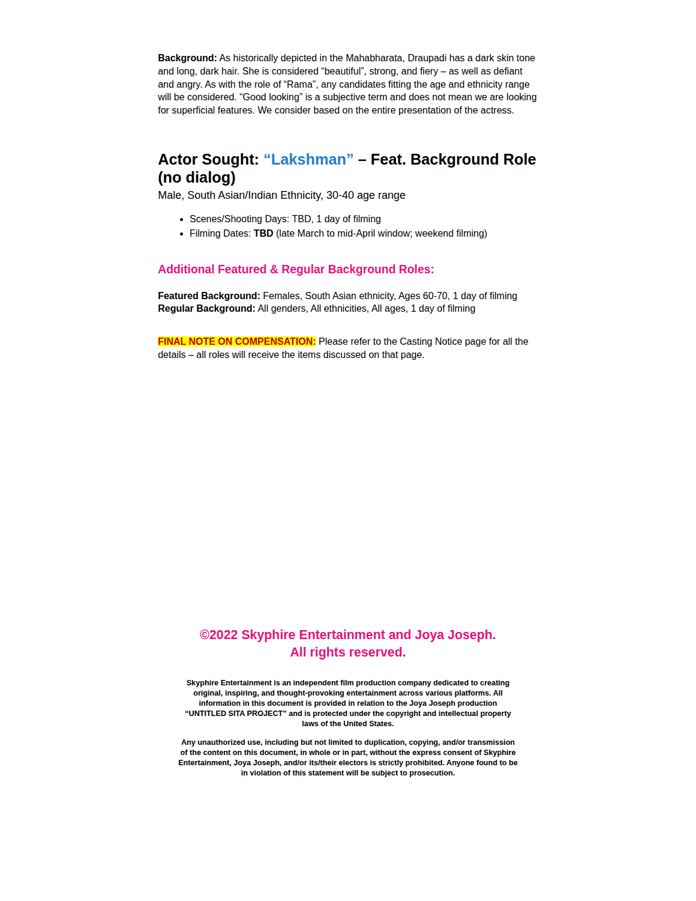Background: As historically depicted in the Mahabharata, Draupadi has a dark skin tone and long, dark hair. She is considered “beautiful”, strong, and fiery – as well as defiant and angry. As with the role of “Rama”, any candidates fitting the age and ethnicity range will be considered. “Good looking” is a subjective term and does not mean we are looking for superficial features. We consider based on the entire presentation of the actress.
Actor Sought: “Lakshman” – Feat. Background Role (no dialog)
Male, South Asian/Indian Ethnicity, 30-40 age range
Scenes/Shooting Days: TBD, 1 day of filming
Filming Dates: TBD (late March to mid-April window; weekend filming)
Additional Featured & Regular Background Roles:
Featured Background: Females, South Asian ethnicity, Ages 60-70, 1 day of filming
Regular Background: All genders, All ethnicities, All ages, 1 day of filming
FINAL NOTE ON COMPENSATION: Please refer to the Casting Notice page for all the details – all roles will receive the items discussed on that page.
©2022 Skyphire Entertainment and Joya Joseph.
All rights reserved.
Skyphire Entertainment is an independent film production company dedicated to creating original, inspiring, and thought-provoking entertainment across various platforms. All information in this document is provided in relation to the Joya Joseph production “UNTITLED SITA PROJECT” and is protected under the copyright and intellectual property laws of the United States.
Any unauthorized use, including but not limited to duplication, copying, and/or transmission of the content on this document, in whole or in part, without the express consent of Skyphire Entertainment, Joya Joseph, and/or its/their electors is strictly prohibited. Anyone found to be in violation of this statement will be subject to prosecution.